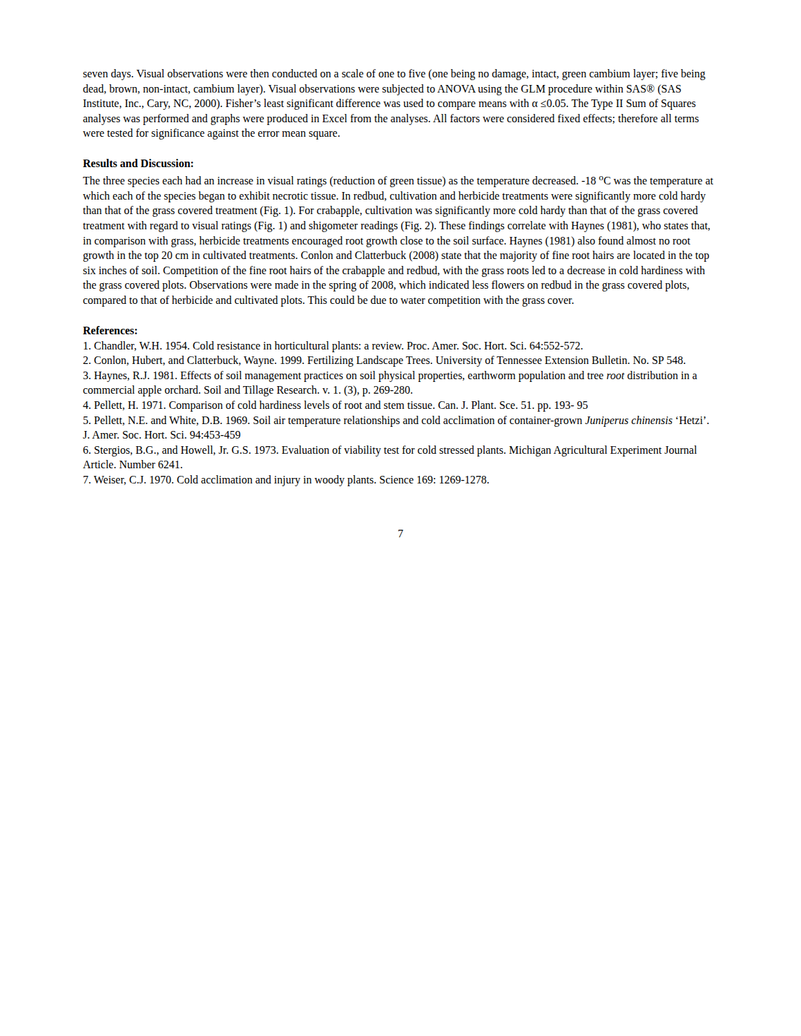seven days. Visual observations were then conducted on a scale of one to five (one being no damage, intact, green cambium layer; five being dead, brown, non-intact, cambium layer). Visual observations were subjected to ANOVA using the GLM procedure within SAS® (SAS Institute, Inc., Cary, NC, 2000). Fisher’s least significant difference was used to compare means with α ≤0.05. The Type II Sum of Squares analyses was performed and graphs were produced in Excel from the analyses. All factors were considered fixed effects; therefore all terms were tested for significance against the error mean square.
Results and Discussion:
The three species each had an increase in visual ratings (reduction of green tissue) as the temperature decreased. -18 oC was the temperature at which each of the species began to exhibit necrotic tissue. In redbud, cultivation and herbicide treatments were significantly more cold hardy than that of the grass covered treatment (Fig. 1). For crabapple, cultivation was significantly more cold hardy than that of the grass covered treatment with regard to visual ratings (Fig. 1) and shigometer readings (Fig. 2). These findings correlate with Haynes (1981), who states that, in comparison with grass, herbicide treatments encouraged root growth close to the soil surface. Haynes (1981) also found almost no root growth in the top 20 cm in cultivated treatments. Conlon and Clatterbuck (2008) state that the majority of fine root hairs are located in the top six inches of soil. Competition of the fine root hairs of the crabapple and redbud, with the grass roots led to a decrease in cold hardiness with the grass covered plots. Observations were made in the spring of 2008, which indicated less flowers on redbud in the grass covered plots, compared to that of herbicide and cultivated plots. This could be due to water competition with the grass cover.
References:
1. Chandler, W.H. 1954. Cold resistance in horticultural plants: a review. Proc. Amer. Soc. Hort. Sci. 64:552-572.
2. Conlon, Hubert, and Clatterbuck, Wayne. 1999. Fertilizing Landscape Trees. University of Tennessee Extension Bulletin. No. SP 548.
3. Haynes, R.J. 1981. Effects of soil management practices on soil physical properties, earthworm population and tree root distribution in a commercial apple orchard. Soil and Tillage Research. v. 1. (3), p. 269-280.
4. Pellett, H. 1971. Comparison of cold hardiness levels of root and stem tissue. Can. J. Plant. Sce. 51. pp. 193- 95
5. Pellett, N.E. and White, D.B. 1969. Soil air temperature relationships and cold acclimation of container-grown Juniperus chinensis ‘Hetzi’. J. Amer. Soc. Hort. Sci. 94:453-459
6. Stergios, B.G., and Howell, Jr. G.S. 1973. Evaluation of viability test for cold stressed plants. Michigan Agricultural Experiment Journal Article. Number 6241.
7. Weiser, C.J. 1970. Cold acclimation and injury in woody plants. Science 169: 1269-1278.
7